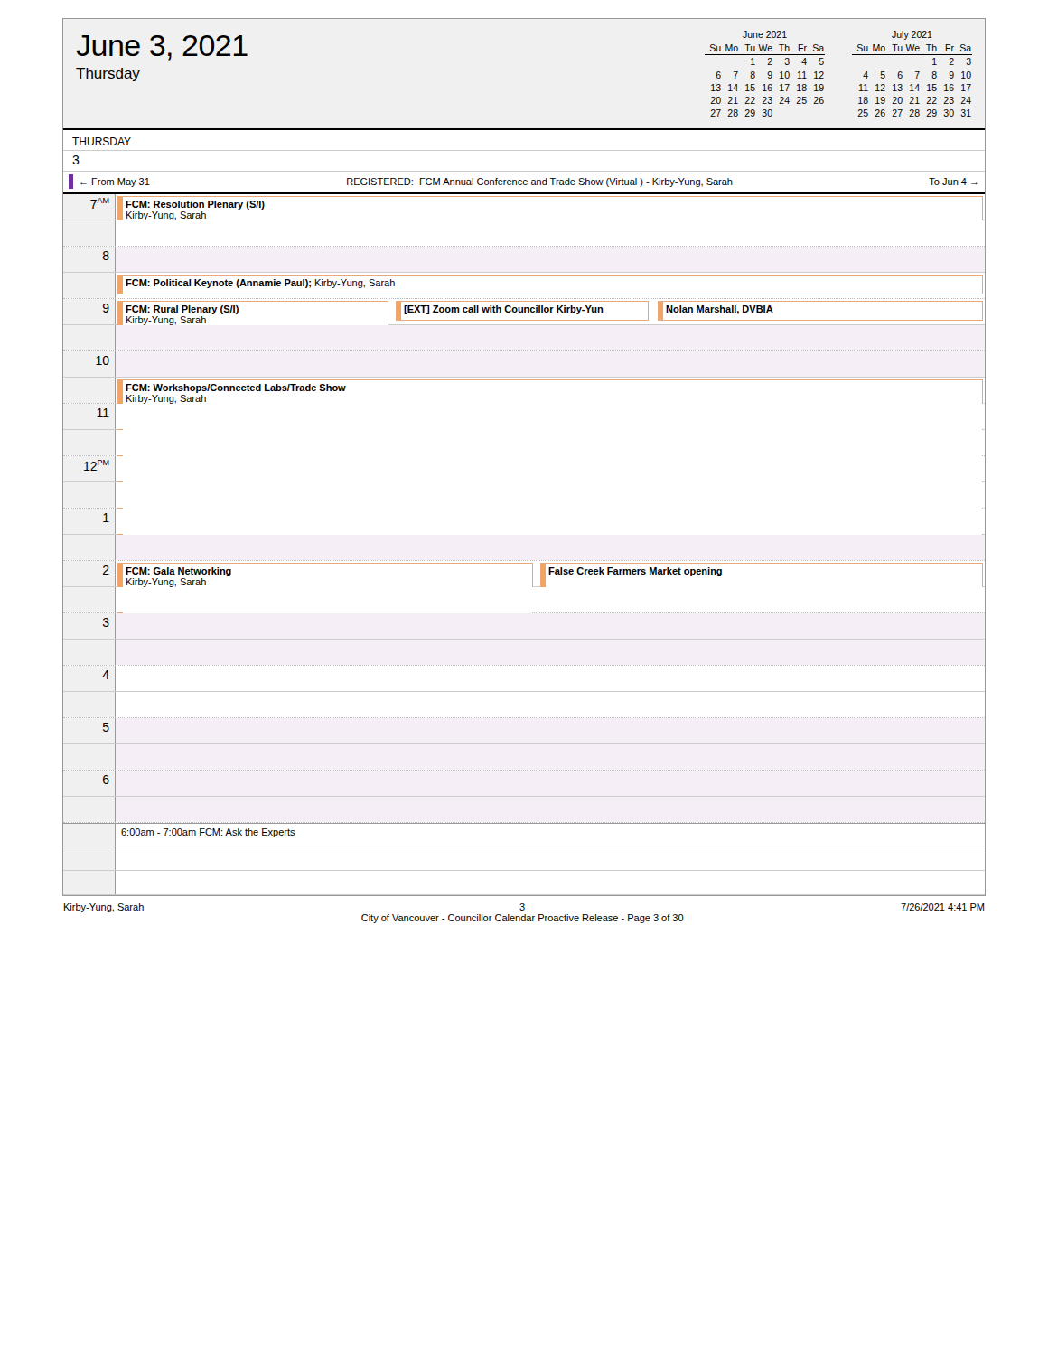June 3, 2021
Thursday
June 2021
| Su | Mo | Tu | We | Th | Fr | Sa |
| --- | --- | --- | --- | --- | --- | --- |
| | | 1 | 2 | 3 | 4 | 5 |
| 6 | 7 | 8 | 9 | 10 | 11 | 12 |
| 13 | 14 | 15 | 16 | 17 | 18 | 19 |
| 20 | 21 | 22 | 23 | 24 | 25 | 26 |
| 27 | 28 | 29 | 30 | | | |
July 2021
| Su | Mo | Tu | We | Th | Fr | Sa |
| --- | --- | --- | --- | --- | --- | --- |
| | | | | 1 | 2 | 3 |
| 4 | 5 | 6 | 7 | 8 | 9 | 10 |
| 11 | 12 | 13 | 14 | 15 | 16 | 17 |
| 18 | 19 | 20 | 21 | 22 | 23 | 24 |
| 25 | 26 | 27 | 28 | 29 | 30 | 31 |
THURSDAY
3
← From May 31 REGISTERED: FCM Annual Conference and Trade Show (Virtual ) - Kirby-Yung, Sarah To Jun 4 →
7AM
FCM: Resolution Plenary (S/I)
Kirby-Yung, Sarah
8
FCM: Political Keynote (Annamie Paul); Kirby-Yung, Sarah
9
FCM: Rural Plenary (S/I)
Kirby-Yung, Sarah
[EXT] Zoom call with Councillor Kirby-Yun
Nolan Marshall, DVBIA
10
FCM: Workshops/Connected Labs/Trade Show
Kirby-Yung, Sarah
11
12PM
1
2
FCM: Gala Networking
Kirby-Yung, Sarah
False Creek Farmers Market opening
3
4
5
6
6:00am - 7:00am FCM: Ask the Experts
Kirby-Yung, Sarah
3
City of Vancouver - Councillor Calendar Proactive Release - Page 3 of 30
7/26/2021 4:41 PM